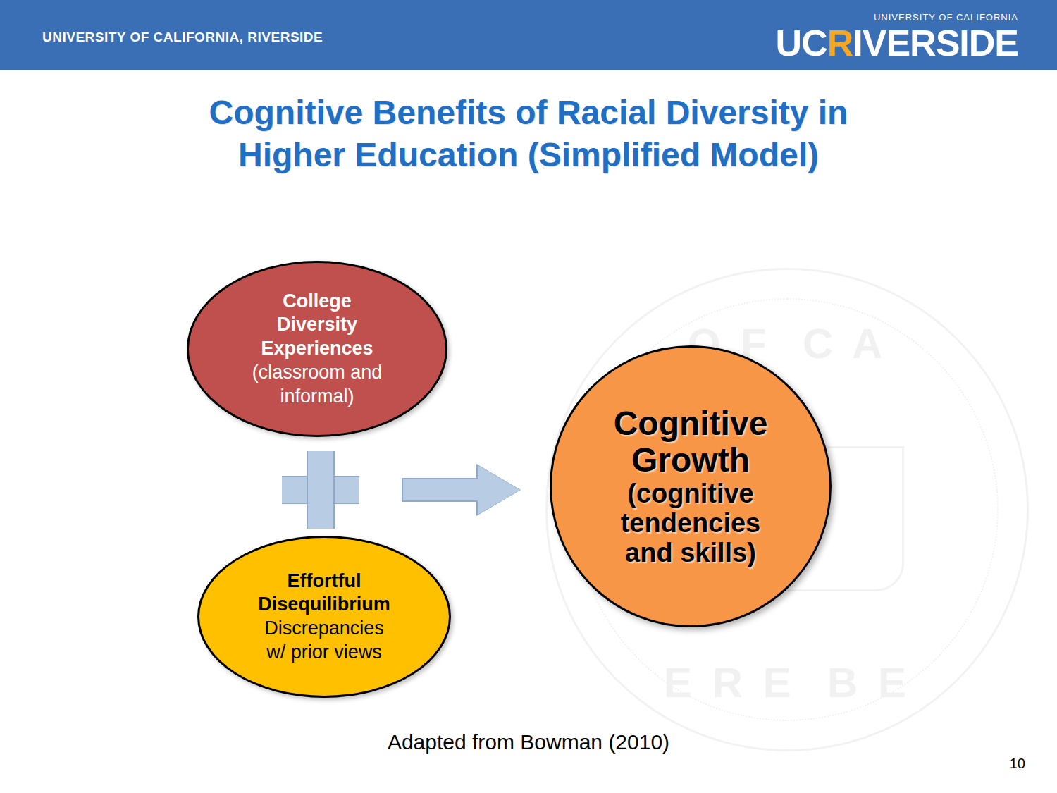UNIVERSITY OF CALIFORNIA, RIVERSIDE
UNIVERSITY OF CALIFORNIA UC RIVERSIDE
Cognitive Benefits of Racial Diversity in
Higher Education (Simplified Model)
O F C A
I N
E R E B E
★
College
Diversity
Experiences
(classroom and
informal)
Effortful
Disequilibrium
Discrepancies
w/ prior views
Cognitive Growth (cognitive tendencies and skills)
Adapted from Bowman (2010)
10